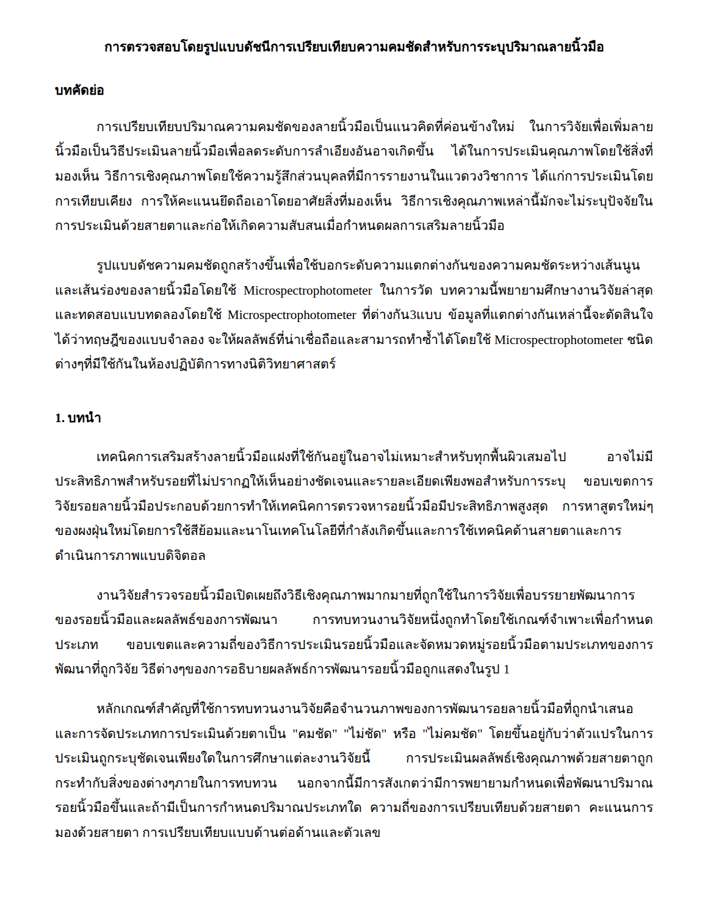การตรวจสอบโดยรูปแบบดัชนีการเปรียบเทียบความคมชัดสำหรับการระบุปริมาณลายนิ้วมือ
บทคัดย่อ
การเปรียบเทียบปริมาณความคมชัดของลายนิ้วมือเป็นแนวคิดที่ค่อนข้างใหม่ ในการวิจัยเพื่อเพิ่มลายนิ้วมือเป็นวิธีประเมินลายนิ้วมือเพื่อลดระดับการลำเอียงอันอาจเกิดขึ้น ได้ในการประเมินคุณภาพโดยใช้สิ่งที่มองเห็น วิธีการเชิงคุณภาพโดยใช้ความรู้สึกส่วนบุคลที่มีการรายงานในแวดวงวิชาการ ได้แก่การประเมินโดยการเทียบเคียง การให้คะแนนยึดถือเอาโดยอาศัยสิ่งที่มองเห็น วิธีการเชิงคุณภาพเหล่านี้มักจะไม่ระบุปัจจัยในการประเมินด้วยสายตาและก่อให้เกิดความสับสนเมื่อกำหนดผลการเสริมลายนิ้วมือ
รูปแบบดัชความคมชัดถูกสร้างขึ้นเพื่อใช้บอกระดับความแตกต่างกันของความคมชัดระหว่างเส้นนูนและเส้นร่องของลายนิ้วมือโดยใช้ Microspectrophotometer ในการวัด บทความนี้พยายามศึกษางานวิจัยล่าสุดและทดสอบแบบทดลองโดยใช้ Microspectrophotometer ที่ต่างกัน3แบบ ข้อมูลที่แตกต่างกันเหล่านี้จะตัดสินใจได้ว่าทฤษฎีของแบบจำลอง จะให้ผลลัพธ์ที่น่าเชื่อถือและสามารถทำซ้ำได้โดยใช้ Microspectrophotometer ชนิดต่างๆที่มีใช้กันในห้องปฏิบัติการทางนิติวิทยาศาสตร์
1. บทนำ
เทคนิคการเสริมสร้างลายนิ้วมือแฝงที่ใช้กันอยู่ในอาจไม่เหมาะสำหรับทุกพื้นผิวเสมอไป อาจไม่มีประสิทธิภาพสำหรับรอยที่ไม่ปรากฏให้เห็นอย่างชัดเจนและรายละเอียดเพียงพอสำหรับการระบุ ขอบเขตการวิจัยรอยลายนิ้วมือประกอบด้วยการทำให้เทคนิคการตรวจหารอยนิ้วมือมีประสิทธิภาพสูงสุด การหาสูตรใหม่ๆของผงฝุ่นใหม่โดยการใช้สีย้อมและนาโนเทคโนโลยีที่กำลังเกิดขึ้นและการใช้เทคนิคด้านสายตาและการดำเนินการภาพแบบดิจิตอล
งานวิจัยสำรวจรอยนิ้วมือเปิดเผยถึงวิธีเชิงคุณภาพมากมายที่ถูกใช้ในการวิจัยเพื่อบรรยายพัฒนาการของรอยนิ้วมือและผลลัพธ์ของการพัฒนา การทบทวนงานวิจัยหนึ่งถูกทำโดยใช้เกณฑ์จำเพาะเพื่อกำหนดประเภท ขอบเขตและความถี่ของวิธีการประเมินรอยนิ้วมือและจัดหมวดหมู่รอยนิ้วมือตามประเภทของการพัฒนาที่ถูกวิจัย วิธีต่างๆของการอธิบายผลลัพธ์การพัฒนารอยนิ้วมือถูกแสดงในรูป 1
หลักเกณฑ์สำคัญที่ใช้การทบทวนงานวิจัยคือจำนวนภาพของการพัฒนารอยลายนิ้วมือที่ถูกนำเสนอและการจัดประเภทการประเมินด้วยตาเป็น "คมชัด" "ไม่ชัด" หรือ "ไม่คมชัด" โดยขึ้นอยู่กับว่าตัวแปรในการประเมินถูกระบุชัดเจนเพียงใดในการศึกษาแต่ละงานวิจัยนี้ การประเมินผลลัพธ์เชิงคุณภาพด้วยสายตาถูกกระทำกับสิ่งของต่างๆภายในการทบทวน นอกจากนี้มีการสังเกตว่ามีการพยายามกำหนดเพื่อพัฒนาปริมาณรอยนิ้วมือขึ้นและถ้ามีเป็นการกำหนดปริมาณประเภทใด ความถี่ของการเปรียบเทียบด้วยสายตา คะแนนการมองด้วยสายตา การเปรียบเทียบแบบด้านต่อด้านและตัวเลข